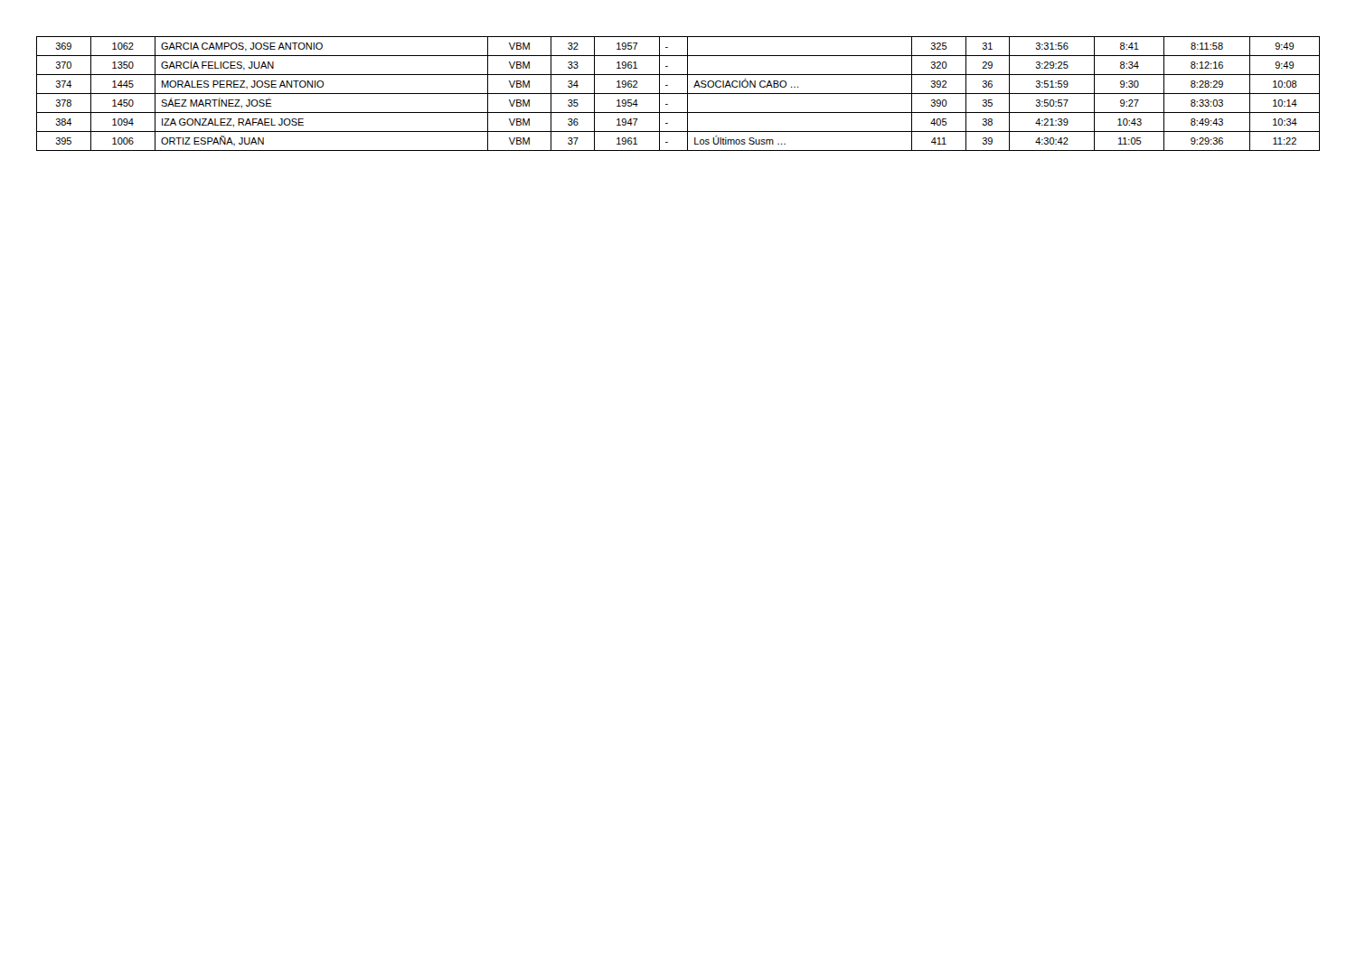| 369 | 1062 | GARCIA CAMPOS, JOSE ANTONIO | VBM | 32 | 1957 | - | | 325 | 31 | 3:31:56 | 8:41 | 8:11:58 | 9:49 |
| 370 | 1350 | GARCÍA FELICES, JUAN | VBM | 33 | 1961 | - | | 320 | 29 | 3:29:25 | 8:34 | 8:12:16 | 9:49 |
| 374 | 1445 | MORALES PEREZ, JOSE ANTONIO | VBM | 34 | 1962 | - | ASOCIACIÓN CABO … | 392 | 36 | 3:51:59 | 9:30 | 8:28:29 | 10:08 |
| 378 | 1450 | SÁEZ MARTÍNEZ, JOSÉ | VBM | 35 | 1954 | - | | 390 | 35 | 3:50:57 | 9:27 | 8:33:03 | 10:14 |
| 384 | 1094 | IZA GONZALEZ, RAFAEL JOSE | VBM | 36 | 1947 | - | | 405 | 38 | 4:21:39 | 10:43 | 8:49:43 | 10:34 |
| 395 | 1006 | ORTIZ ESPAÑA, JUAN | VBM | 37 | 1961 | - | Los Últimos Susm … | 411 | 39 | 4:30:42 | 11:05 | 9:29:36 | 11:22 |